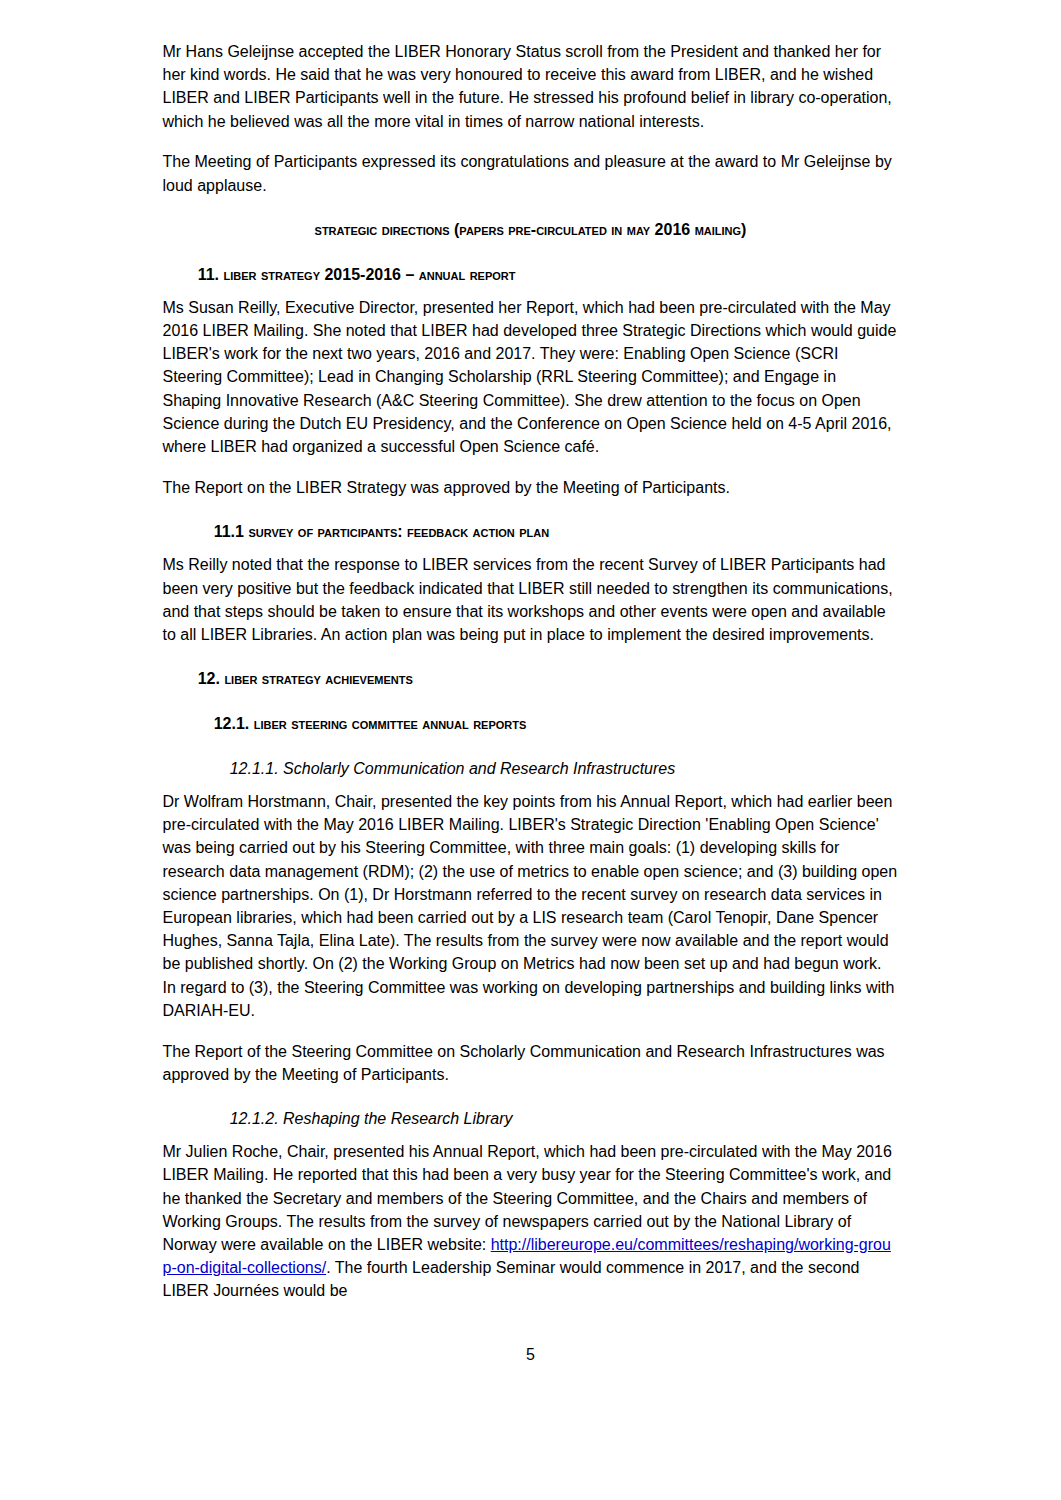Mr Hans Geleijnse accepted the LIBER Honorary Status scroll from the President and thanked her for her kind words. He said that he was very honoured to receive this award from LIBER, and he wished LIBER and LIBER Participants well in the future. He stressed his profound belief in library co-operation, which he believed was all the more vital in times of narrow national interests.
The Meeting of Participants expressed its congratulations and pleasure at the award to Mr Geleijnse by loud applause.
Strategic Directions (papers pre-circulated in May 2016 mailing)
11. LIBER Strategy 2015-2016 – Annual Report
Ms Susan Reilly, Executive Director, presented her Report, which had been pre-circulated with the May 2016 LIBER Mailing. She noted that LIBER had developed three Strategic Directions which would guide LIBER's work for the next two years, 2016 and 2017. They were: Enabling Open Science (SCRI Steering Committee); Lead in Changing Scholarship (RRL Steering Committee); and Engage in Shaping Innovative Research (A&C Steering Committee). She drew attention to the focus on Open Science during the Dutch EU Presidency, and the Conference on Open Science held on 4-5 April 2016, where LIBER had organized a successful Open Science café.
The Report on the LIBER Strategy was approved by the Meeting of Participants.
11.1 Survey of Participants: Feedback Action Plan
Ms Reilly noted that the response to LIBER services from the recent Survey of LIBER Participants had been very positive but the feedback indicated that LIBER still needed to strengthen its communications, and that steps should be taken to ensure that its workshops and other events were open and available to all LIBER Libraries. An action plan was being put in place to implement the desired improvements.
12. LIBER Strategy Achievements
12.1. LIBER Steering Committee Annual Reports
12.1.1. Scholarly Communication and Research Infrastructures
Dr Wolfram Horstmann, Chair, presented the key points from his Annual Report, which had earlier been pre-circulated with the May 2016 LIBER Mailing. LIBER's Strategic Direction 'Enabling Open Science' was being carried out by his Steering Committee, with three main goals: (1) developing skills for research data management (RDM); (2) the use of metrics to enable open science; and (3) building open science partnerships. On (1), Dr Horstmann referred to the recent survey on research data services in European libraries, which had been carried out by a LIS research team (Carol Tenopir, Dane Spencer Hughes, Sanna Tajla, Elina Late). The results from the survey were now available and the report would be published shortly. On (2) the Working Group on Metrics had now been set up and had begun work. In regard to (3), the Steering Committee was working on developing partnerships and building links with DARIAH-EU.
The Report of the Steering Committee on Scholarly Communication and Research Infrastructures was approved by the Meeting of Participants.
12.1.2. Reshaping the Research Library
Mr Julien Roche, Chair, presented his Annual Report, which had been pre-circulated with the May 2016 LIBER Mailing. He reported that this had been a very busy year for the Steering Committee's work, and he thanked the Secretary and members of the Steering Committee, and the Chairs and members of Working Groups. The results from the survey of newspapers carried out by the National Library of Norway were available on the LIBER website: http://libereurope.eu/committees/reshaping/working-group-on-digital-collections/. The fourth Leadership Seminar would commence in 2017, and the second LIBER Journées would be
5